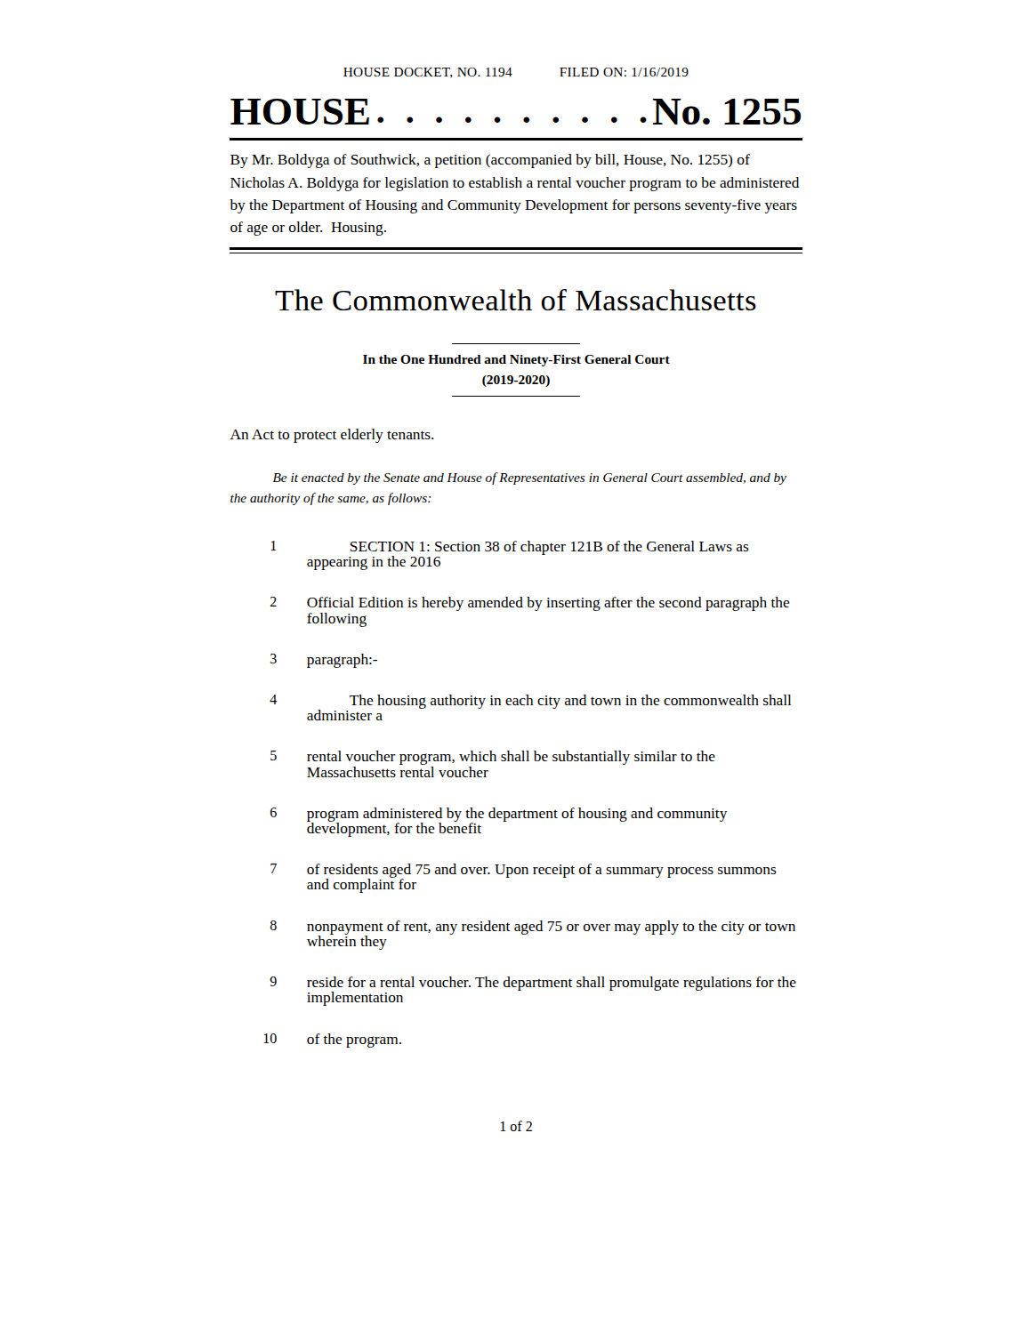HOUSE DOCKET, NO. 1194 FILED ON: 1/16/2019
HOUSE . . . . . . . . . . . . . . . No. 1255
By Mr. Boldyga of Southwick, a petition (accompanied by bill, House, No. 1255) of Nicholas A. Boldyga for legislation to establish a rental voucher program to be administered by the Department of Housing and Community Development for persons seventy-five years of age or older. Housing.
The Commonwealth of Massachusetts
In the One Hundred and Ninety-First General Court
(2019-2020)
An Act to protect elderly tenants.
Be it enacted by the Senate and House of Representatives in General Court assembled, and by the authority of the same, as follows:
| 1 | SECTION 1: Section 38 of chapter 121B of the General Laws as appearing in the 2016 |
| 2 | Official Edition is hereby amended by inserting after the second paragraph the following |
| 3 | paragraph:- |
| 4 | The housing authority in each city and town in the commonwealth shall administer a |
| 5 | rental voucher program, which shall be substantially similar to the Massachusetts rental voucher |
| 6 | program administered by the department of housing and community development, for the benefit |
| 7 | of residents aged 75 and over. Upon receipt of a summary process summons and complaint for |
| 8 | nonpayment of rent, any resident aged 75 or over may apply to the city or town wherein they |
| 9 | reside for a rental voucher. The department shall promulgate regulations for the implementation |
| 10 | of the program. |
1 of 2